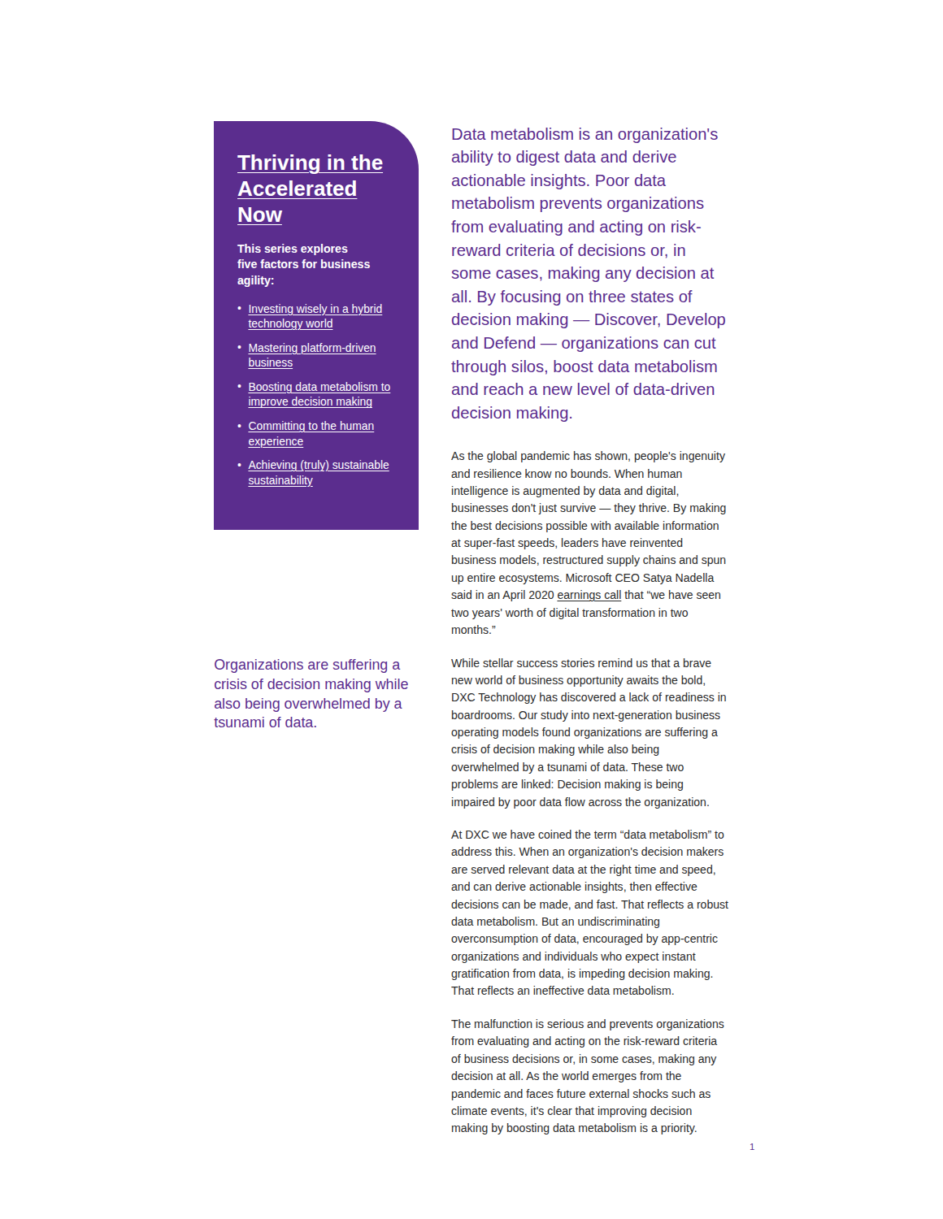Thriving in the
Accelerated Now
This series explores
five factors for business
agility:
Investing wisely in a hybrid technology world
Mastering platform-driven business
Boosting data metabolism to improve decision making
Committing to the human experience
Achieving (truly) sustainable sustainability
Organizations are suffering a crisis of decision making while also being overwhelmed by a tsunami of data.
Data metabolism is an organization's ability to digest data and derive actionable insights. Poor data metabolism prevents organizations from evaluating and acting on risk-reward criteria of decisions or, in some cases, making any decision at all. By focusing on three states of decision making — Discover, Develop and Defend — organizations can cut through silos, boost data metabolism and reach a new level of data-driven decision making.
As the global pandemic has shown, people's ingenuity and resilience know no bounds. When human intelligence is augmented by data and digital, businesses don't just survive — they thrive. By making the best decisions possible with available information at super-fast speeds, leaders have reinvented business models, restructured supply chains and spun up entire ecosystems. Microsoft CEO Satya Nadella said in an April 2020 earnings call that “we have seen two years' worth of digital transformation in two months.”
While stellar success stories remind us that a brave new world of business opportunity awaits the bold, DXC Technology has discovered a lack of readiness in boardrooms. Our study into next-generation business operating models found organizations are suffering a crisis of decision making while also being overwhelmed by a tsunami of data. These two problems are linked: Decision making is being impaired by poor data flow across the organization.
At DXC we have coined the term “data metabolism” to address this. When an organization's decision makers are served relevant data at the right time and speed, and can derive actionable insights, then effective decisions can be made, and fast. That reflects a robust data metabolism. But an undiscriminating overconsumption of data, encouraged by app-centric organizations and individuals who expect instant gratification from data, is impeding decision making. That reflects an ineffective data metabolism.
The malfunction is serious and prevents organizations from evaluating and acting on the risk-reward criteria of business decisions or, in some cases, making any decision at all. As the world emerges from the pandemic and faces future external shocks such as climate events, it's clear that improving decision making by boosting data metabolism is a priority.
1